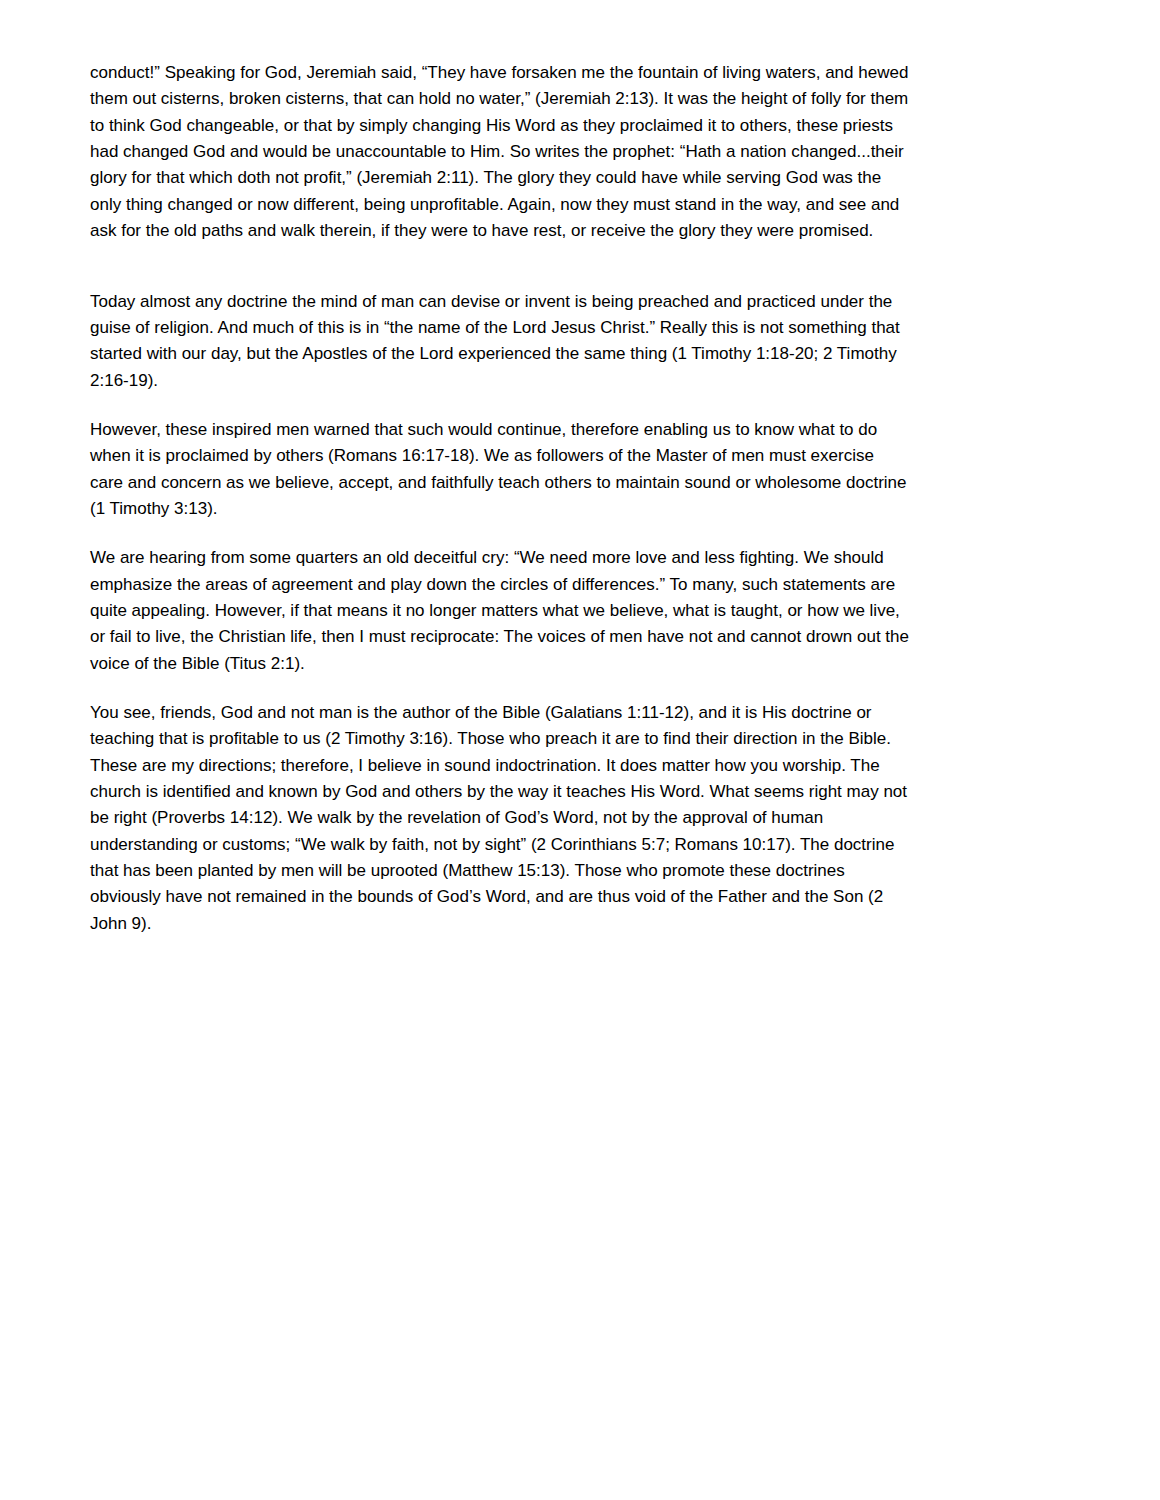conduct!” Speaking for God, Jeremiah said, “They have forsaken me the fountain of living waters, and hewed them out cisterns, broken cisterns, that can hold no water,” (Jeremiah 2:13). It was the height of folly for them to think God changeable, or that by simply changing His Word as they proclaimed it to others, these priests had changed God and would be unaccountable to Him. So writes the prophet: “Hath a nation changed...their glory for that which doth not profit,” (Jeremiah 2:11). The glory they could have while serving God was the only thing changed or now different, being unprofitable. Again, now they must stand in the way, and see and ask for the old paths and walk therein, if they were to have rest, or receive the glory they were promised.
Today almost any doctrine the mind of man can devise or invent is being preached and practiced under the guise of religion. And much of this is in “the name of the Lord Jesus Christ.” Really this is not something that started with our day, but the Apostles of the Lord experienced the same thing (1 Timothy 1:18-20; 2 Timothy 2:16-19).
However, these inspired men warned that such would continue, therefore enabling us to know what to do when it is proclaimed by others (Romans 16:17-18). We as followers of the Master of men must exercise care and concern as we believe, accept, and faithfully teach others to maintain sound or wholesome doctrine (1 Timothy 3:13).
We are hearing from some quarters an old deceitful cry: “We need more love and less fighting. We should emphasize the areas of agreement and play down the circles of differences.” To many, such statements are quite appealing. However, if that means it no longer matters what we believe, what is taught, or how we live, or fail to live, the Christian life, then I must reciprocate: The voices of men have not and cannot drown out the voice of the Bible (Titus 2:1).
You see, friends, God and not man is the author of the Bible (Galatians 1:11-12), and it is His doctrine or teaching that is profitable to us (2 Timothy 3:16). Those who preach it are to find their direction in the Bible. These are my directions; therefore, I believe in sound indoctrination. It does matter how you worship. The church is identified and known by God and others by the way it teaches His Word. What seems right may not be right (Proverbs 14:12). We walk by the revelation of God’s Word, not by the approval of human understanding or customs; “We walk by faith, not by sight” (2 Corinthians 5:7; Romans 10:17). The doctrine that has been planted by men will be uprooted (Matthew 15:13). Those who promote these doctrines obviously have not remained in the bounds of God’s Word, and are thus void of the Father and the Son (2 John 9).